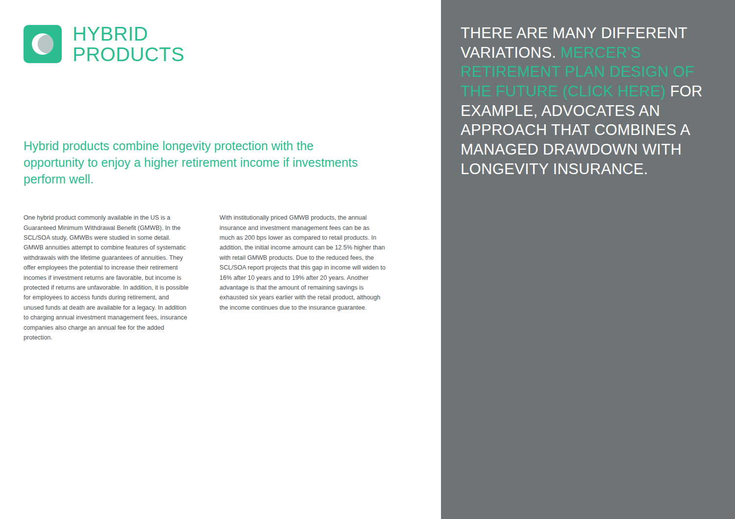HYBRID
PRODUCTS
Hybrid products combine longevity protection with the opportunity to enjoy a higher retirement income if investments perform well.
One hybrid product commonly available in the US is a Guaranteed Minimum Withdrawal Benefit (GMWB). In the SCL/SOA study, GMWBs were studied in some detail. GMWB annuities attempt to combine features of systematic withdrawals with the lifetime guarantees of annuities. They offer employees the potential to increase their retirement incomes if investment returns are favorable, but income is protected if returns are unfavorable. In addition, it is possible for employees to access funds during retirement, and unused funds at death are available for a legacy. In addition to charging annual investment management fees, insurance companies also charge an annual fee for the added protection.
With institutionally priced GMWB products, the annual insurance and investment management fees can be as much as 200 bps lower as compared to retail products. In addition, the initial income amount can be 12.5% higher than with retail GMWB products. Due to the reduced fees, the SCL/SOA report projects that this gap in income will widen to 16% after 10 years and to 19% after 20 years. Another advantage is that the amount of remaining savings is exhausted six years earlier with the retail product, although the income continues due to the insurance guarantee.
THERE ARE MANY DIFFERENT VARIATIONS. MERCER’S RETIREMENT PLAN DESIGN OF THE FUTURE (CLICK HERE) FOR EXAMPLE, ADVOCATES AN APPROACH THAT COMBINES A MANAGED DRAWDOWN WITH LONGEVITY INSURANCE.